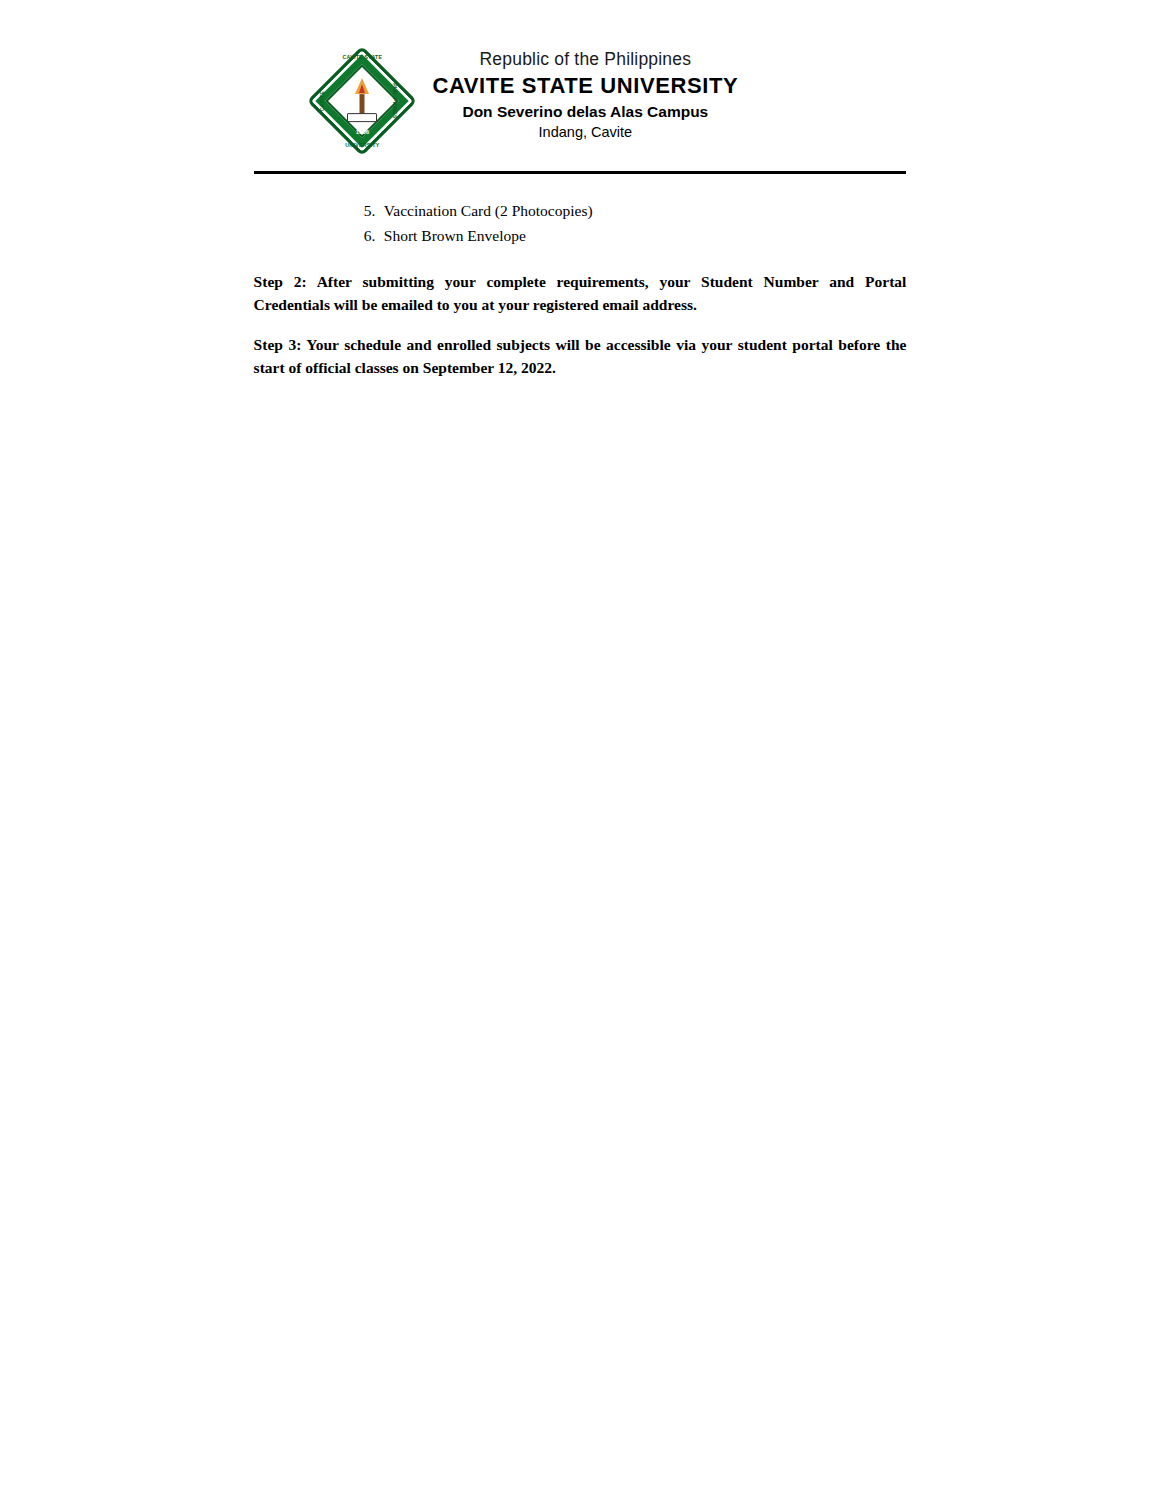CAVITE STATE UNIVERSITY CAVITE PHILIPPINES
1906
Republic of the Philippines
CAVITE STATE UNIVERSITY
Don Severino delas Alas Campus
Indang, Cavite
5. Vaccination Card (2 Photocopies)
6. Short Brown Envelope
Step 2: After submitting your complete requirements, your Student Number and Portal Credentials will be emailed to you at your registered email address.
Step 3: Your schedule and enrolled subjects will be accessible via your student portal before the start of official classes on September 12, 2022.